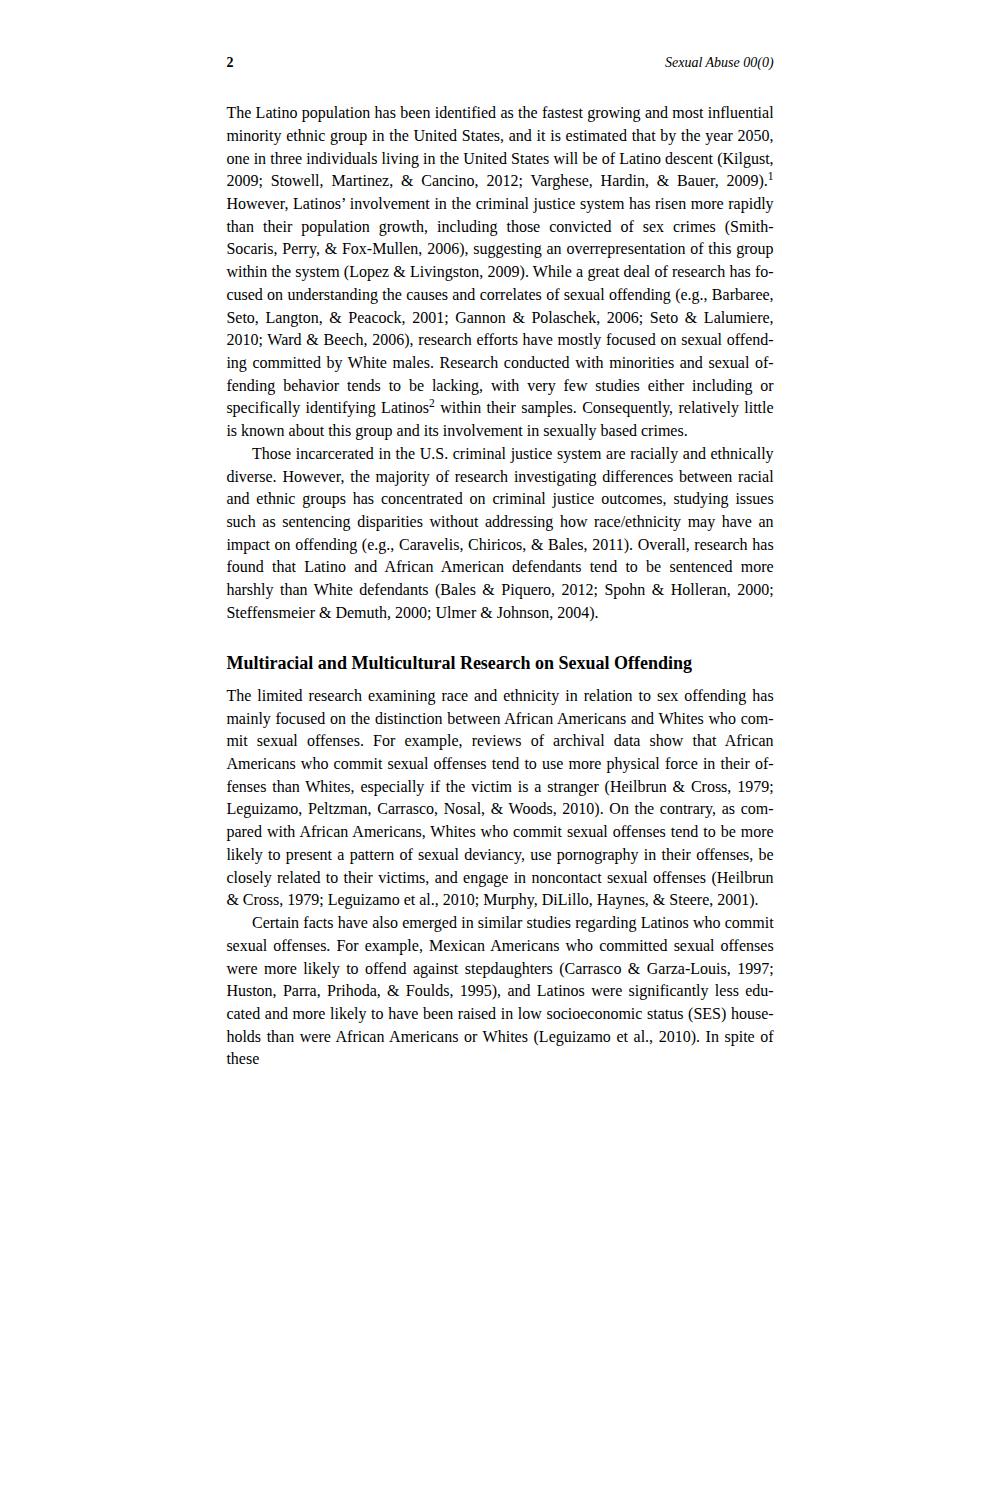2 Sexual Abuse 00(0)
The Latino population has been identified as the fastest growing and most influential minority ethnic group in the United States, and it is estimated that by the year 2050, one in three individuals living in the United States will be of Latino descent (Kilgust, 2009; Stowell, Martinez, & Cancino, 2012; Varghese, Hardin, & Bauer, 2009).1 However, Latinos’ involvement in the criminal justice system has risen more rapidly than their population growth, including those convicted of sex crimes (Smith-Socaris, Perry, & Fox-Mullen, 2006), suggesting an overrepresentation of this group within the system (Lopez & Livingston, 2009). While a great deal of research has focused on understanding the causes and correlates of sexual offending (e.g., Barbaree, Seto, Langton, & Peacock, 2001; Gannon & Polaschek, 2006; Seto & Lalumiere, 2010; Ward & Beech, 2006), research efforts have mostly focused on sexual offending committed by White males. Research conducted with minorities and sexual offending behavior tends to be lacking, with very few studies either including or specifically identifying Latinos2 within their samples. Consequently, relatively little is known about this group and its involvement in sexually based crimes.
Those incarcerated in the U.S. criminal justice system are racially and ethnically diverse. However, the majority of research investigating differences between racial and ethnic groups has concentrated on criminal justice outcomes, studying issues such as sentencing disparities without addressing how race/ethnicity may have an impact on offending (e.g., Caravelis, Chiricos, & Bales, 2011). Overall, research has found that Latino and African American defendants tend to be sentenced more harshly than White defendants (Bales & Piquero, 2012; Spohn & Holleran, 2000; Steffensmeier & Demuth, 2000; Ulmer & Johnson, 2004).
Multiracial and Multicultural Research on Sexual Offending
The limited research examining race and ethnicity in relation to sex offending has mainly focused on the distinction between African Americans and Whites who commit sexual offenses. For example, reviews of archival data show that African Americans who commit sexual offenses tend to use more physical force in their offenses than Whites, especially if the victim is a stranger (Heilbrun & Cross, 1979; Leguizamo, Peltzman, Carrasco, Nosal, & Woods, 2010). On the contrary, as compared with African Americans, Whites who commit sexual offenses tend to be more likely to present a pattern of sexual deviancy, use pornography in their offenses, be closely related to their victims, and engage in noncontact sexual offenses (Heilbrun & Cross, 1979; Leguizamo et al., 2010; Murphy, DiLillo, Haynes, & Steere, 2001).
Certain facts have also emerged in similar studies regarding Latinos who commit sexual offenses. For example, Mexican Americans who committed sexual offenses were more likely to offend against stepdaughters (Carrasco & Garza-Louis, 1997; Huston, Parra, Prihoda, & Foulds, 1995), and Latinos were significantly less educated and more likely to have been raised in low socioeconomic status (SES) households than were African Americans or Whites (Leguizamo et al., 2010). In spite of these